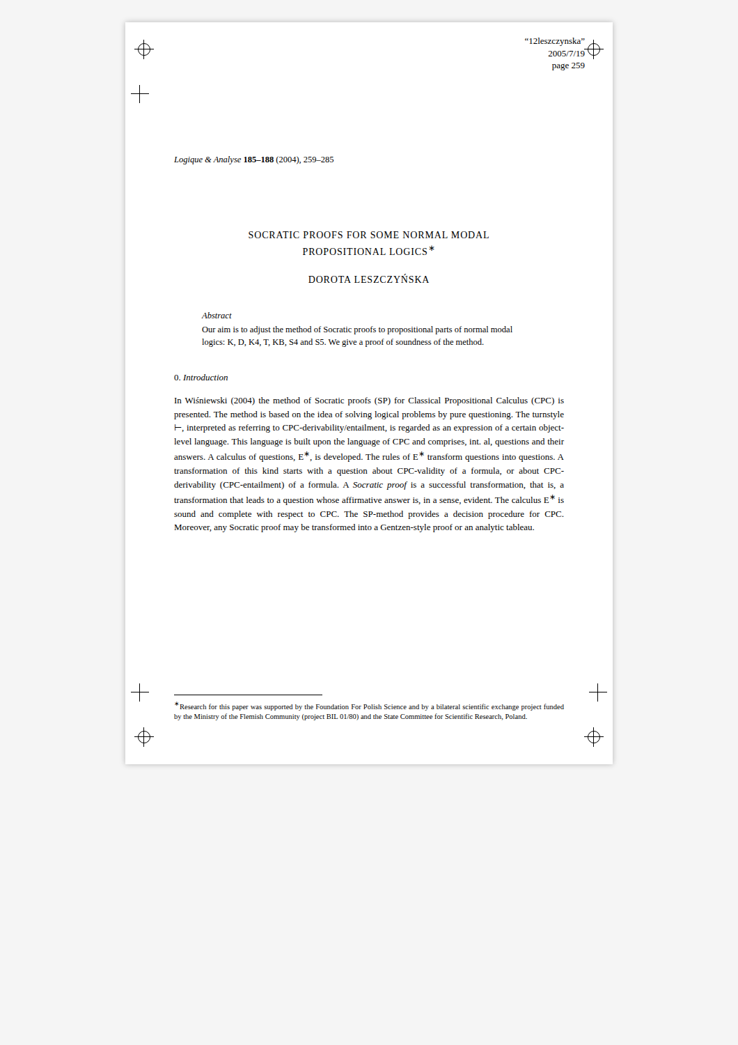“12leszczynska”
2005/7/19
page 259
Logique & Analyse 185–188 (2004), 259–285
SOCRATIC PROOFS FOR SOME NORMAL MODAL
PROPOSITIONAL LOGICS∗
DOROTA LESZCZYŃSKA
Abstract Our aim is to adjust the method of Socratic proofs to propositional parts of normal modal logics: K, D, K4, T, KB, S4 and S5. We give a proof of soundness of the method.
0. Introduction
In Wiśniewski (2004) the method of Socratic proofs (SP) for Classical Propositional Calculus (CPC) is presented. The method is based on the idea of solving logical problems by pure questioning. The turnstyle ⊢, interpreted as referring to CPC-derivability/entailment, is regarded as an expression of a certain object-level language. This language is built upon the language of CPC and comprises, int. al, questions and their answers. A calculus of questions, E∗, is developed. The rules of E∗ transform questions into questions. A transformation of this kind starts with a question about CPC-validity of a formula, or about CPC-derivability (CPC-entailment) of a formula. A Socratic proof is a successful transformation, that is, a transformation that leads to a question whose affirmative answer is, in a sense, evident. The calculus E∗ is sound and complete with respect to CPC. The SP-method provides a decision procedure for CPC. Moreover, any Socratic proof may be transformed into a Gentzen-style proof or an analytic tableau.
∗Research for this paper was supported by the Foundation For Polish Science and by a bilateral scientific exchange project funded by the Ministry of the Flemish Community (project BIL 01/80) and the State Committee for Scientific Research, Poland.